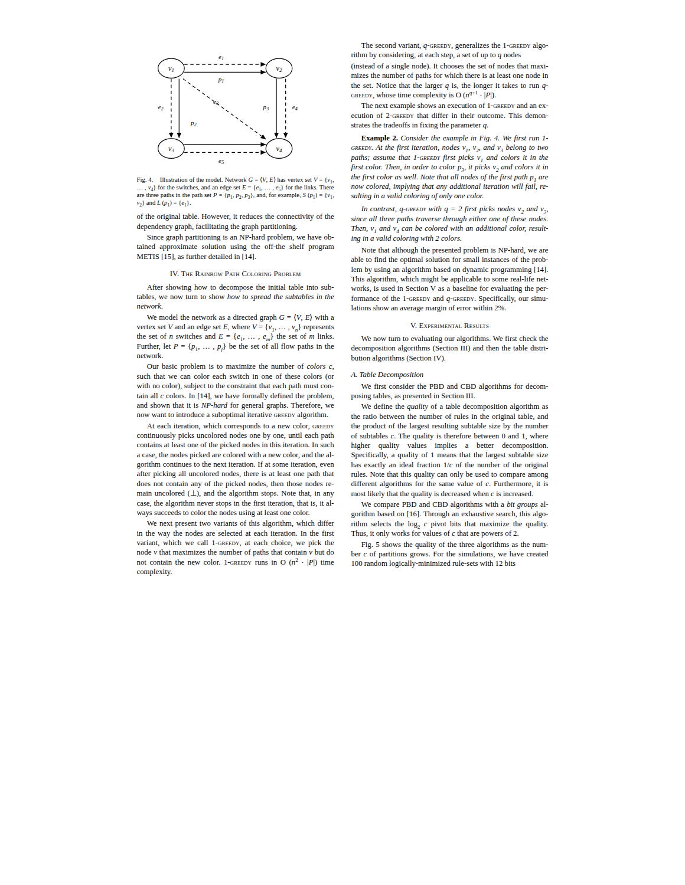v1 v2 v3 v4 e1 p1 e2 p2 e3 p3 e4 e5
Fig. 4. Illustration of the model. Network G = ⟨V, E⟩ has vertex set V = {v1, … , v4} for the switches, and an edge set E = {e1, … , e5} for the links. There are three paths in the path set P = {p1, p2, p3}, and, for example, S (p1) = {v1, v2} and L (p1) = {e1}.
of the original table. However, it reduces the connectivity of the dependency graph, facilitating the graph partitioning.
Since graph partitioning is an NP-hard problem, we have obtained approximate solution using the off-the shelf program METIS [15], as further detailed in [14].
IV. The Rainbow Path Coloring Problem
After showing how to decompose the initial table into subtables, we now turn to show how to spread the subtables in the network.
We model the network as a directed graph G = ⟨V, E⟩ with a vertex set V and an edge set E, where V = {v1, … , vn} represents the set of n switches and E = {e1, … , em} the set of m links. Further, let P = {p1, … , pf} be the set of all flow paths in the network.
Our basic problem is to maximize the number of colors c, such that we can color each switch in one of these colors (or with no color), subject to the constraint that each path must contain all c colors. In [14], we have formally defined the problem, and shown that it is NP-hard for general graphs. Therefore, we now want to introduce a suboptimal iterative greedy algorithm.
At each iteration, which corresponds to a new color, greedy continuously picks uncolored nodes one by one, until each path contains at least one of the picked nodes in this iteration. In such a case, the nodes picked are colored with a new color, and the algorithm continues to the next iteration. If at some iteration, even after picking all uncolored nodes, there is at least one path that does not contain any of the picked nodes, then those nodes remain uncolored (⊥), and the algorithm stops. Note that, in any case, the algorithm never stops in the first iteration, that is, it always succeeds to color the nodes using at least one color.
We next present two variants of this algorithm, which differ in the way the nodes are selected at each iteration. In the first variant, which we call 1-greedy, at each choice, we pick the node v that maximizes the number of paths that contain v but do not contain the new color. 1-greedy runs in O (n2 · |P|) time complexity.
The second variant, q-greedy, generalizes the 1-greedy algorithm by considering, at each step, a set of up to q nodes
(instead of a single node). It chooses the set of nodes that maximizes the number of paths for which there is at least one node in the set. Notice that the larger q is, the longer it takes to run q-greedy, whose time complexity is O (nq+1 · |P|).
The next example shows an execution of 1-greedy and an execution of 2-greedy that differ in their outcome. This demonstrates the tradeoffs in fixing the parameter q.
Example 2. Consider the example in Fig. 4. We first run 1-greedy. At the first iteration, nodes v1, v2, and v3 belong to two paths; assume that 1-greedy first picks v1 and colors it in the first color. Then, in order to color p3, it picks v2 and colors it in the first color as well. Note that all nodes of the first path p1 are now colored, implying that any additional iteration will fail, resulting in a valid coloring of only one color.
In contrast, q-greedy with q = 2 first picks nodes v2 and v3, since all three paths traverse through either one of these nodes. Then, v1 and v4 can be colored with an additional color, resulting in a valid coloring with 2 colors.
Note that although the presented problem is NP-hard, we are able to find the optimal solution for small instances of the problem by using an algorithm based on dynamic programming [14]. This algorithm, which might be applicable to some real-life networks, is used in Section V as a baseline for evaluating the performance of the 1-greedy and q-greedy. Specifically, our simulations show an average margin of error within 2%.
V. Experimental Results
We now turn to evaluating our algorithms. We first check the decomposition algorithms (Section III) and then the table distribution algorithms (Section IV).
A. Table Decomposition
We first consider the PBD and CBD algorithms for decomposing tables, as presented in Section III.
We define the quality of a table decomposition algorithm as the ratio between the number of rules in the original table, and the product of the largest resulting subtable size by the number of subtables c. The quality is therefore between 0 and 1, where higher quality values implies a better decomposition. Specifically, a quality of 1 means that the largest subtable size has exactly an ideal fraction 1/c of the number of the original rules. Note that this quality can only be used to compare among different algorithms for the same value of c. Furthermore, it is most likely that the quality is decreased when c is increased.
We compare PBD and CBD algorithms with a bit groups algorithm based on [16]. Through an exhaustive search, this algorithm selects the log2 c pivot bits that maximize the quality. Thus, it only works for values of c that are powers of 2.
Fig. 5 shows the quality of the three algorithms as the number c of partitions grows. For the simulations, we have created 100 random logically-minimized rule-sets with 12 bits